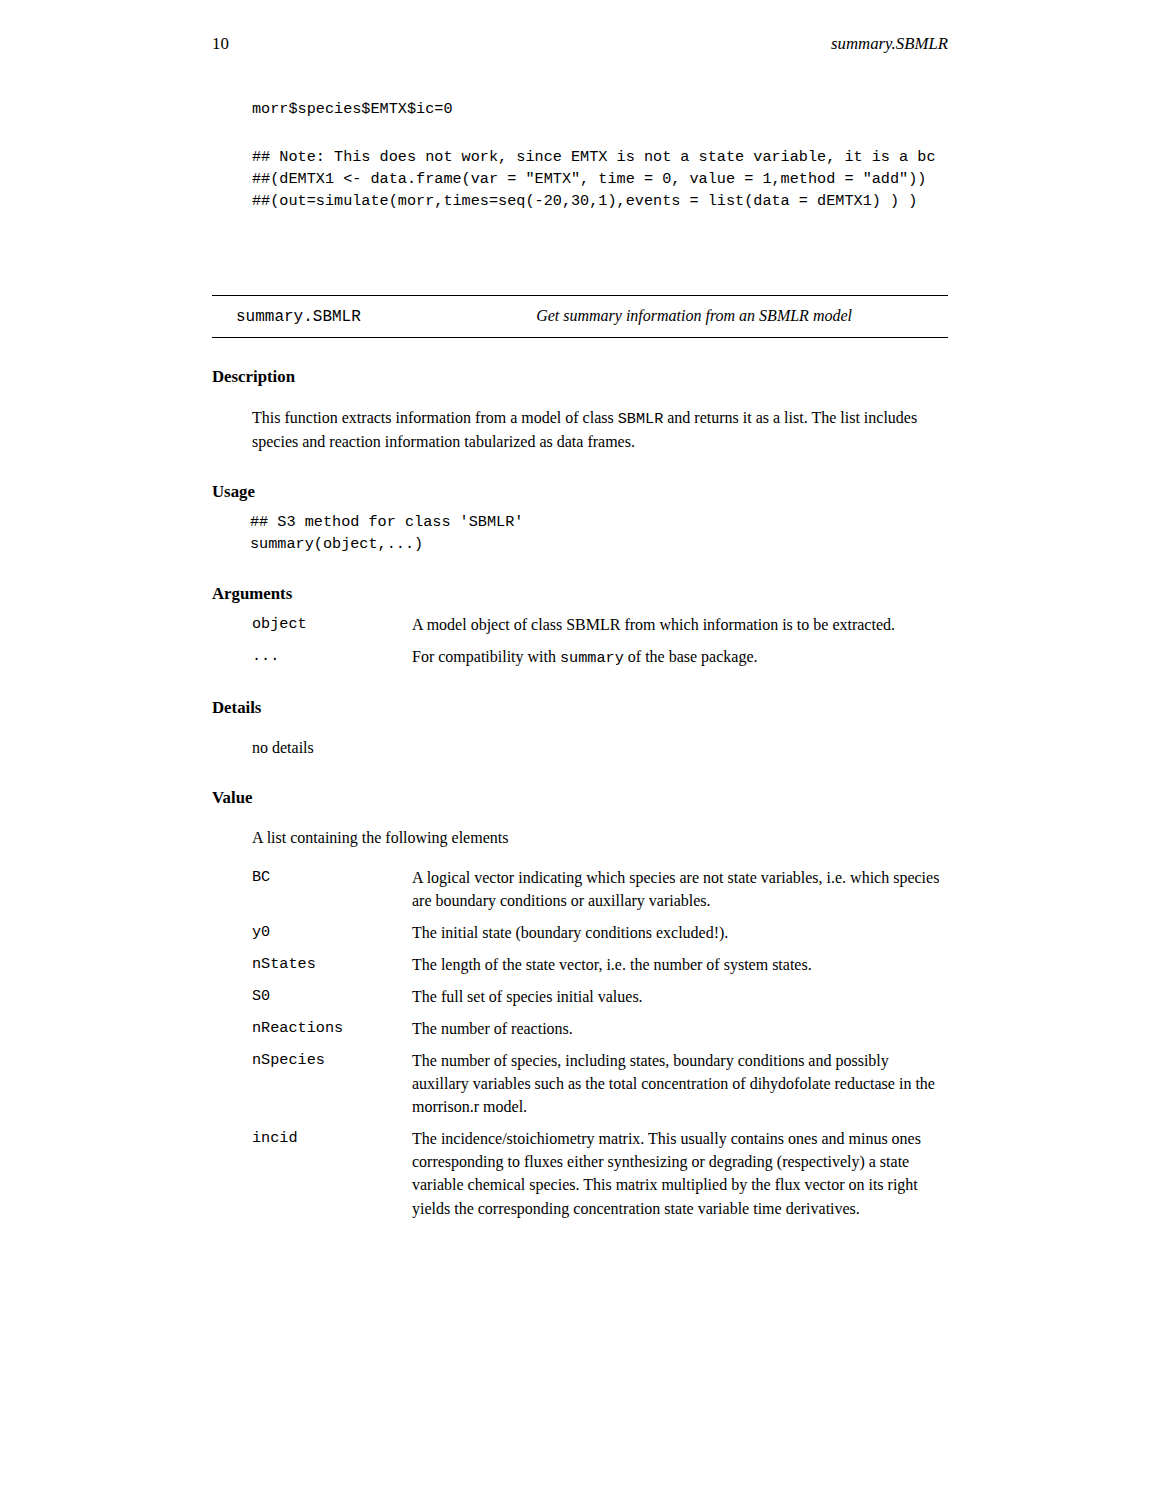10 summary.SBMLR
morr$species$EMTX$ic=0
## Note: This does not work, since EMTX is not a state variable, it is a bc
##(dEMTX1 <- data.frame(var = "EMTX", time = 0, value = 1,method = "add"))
##(out=simulate(morr,times=seq(-20,30,1),events = list(data = dEMTX1) ) )
summary.SBMLR Get summary information from an SBMLR model
Description
This function extracts information from a model of class SBMLR and returns it as a list. The list includes species and reaction information tabularized as data frames.
Usage
## S3 method for class 'SBMLR'
summary(object,...)
Arguments
object
A model object of class SBMLR from which information is to be extracted.
...
For compatibility with summary of the base package.
Details
no details
Value
A list containing the following elements
BC
A logical vector indicating which species are not state variables, i.e. which species are boundary conditions or auxillary variables.
y0
The initial state (boundary conditions excluded!).
nStates
The length of the state vector, i.e. the number of system states.
S0
The full set of species initial values.
nReactions
The number of reactions.
nSpecies
The number of species, including states, boundary conditions and possibly auxillary variables such as the total concentration of dihydofolate reductase in the morrison.r model.
incid
The incidence/stoichiometry matrix. This usually contains ones and minus ones corresponding to fluxes either synthesizing or degrading (respectively) a state variable chemical species. This matrix multiplied by the flux vector on its right yields the corresponding concentration state variable time derivatives.